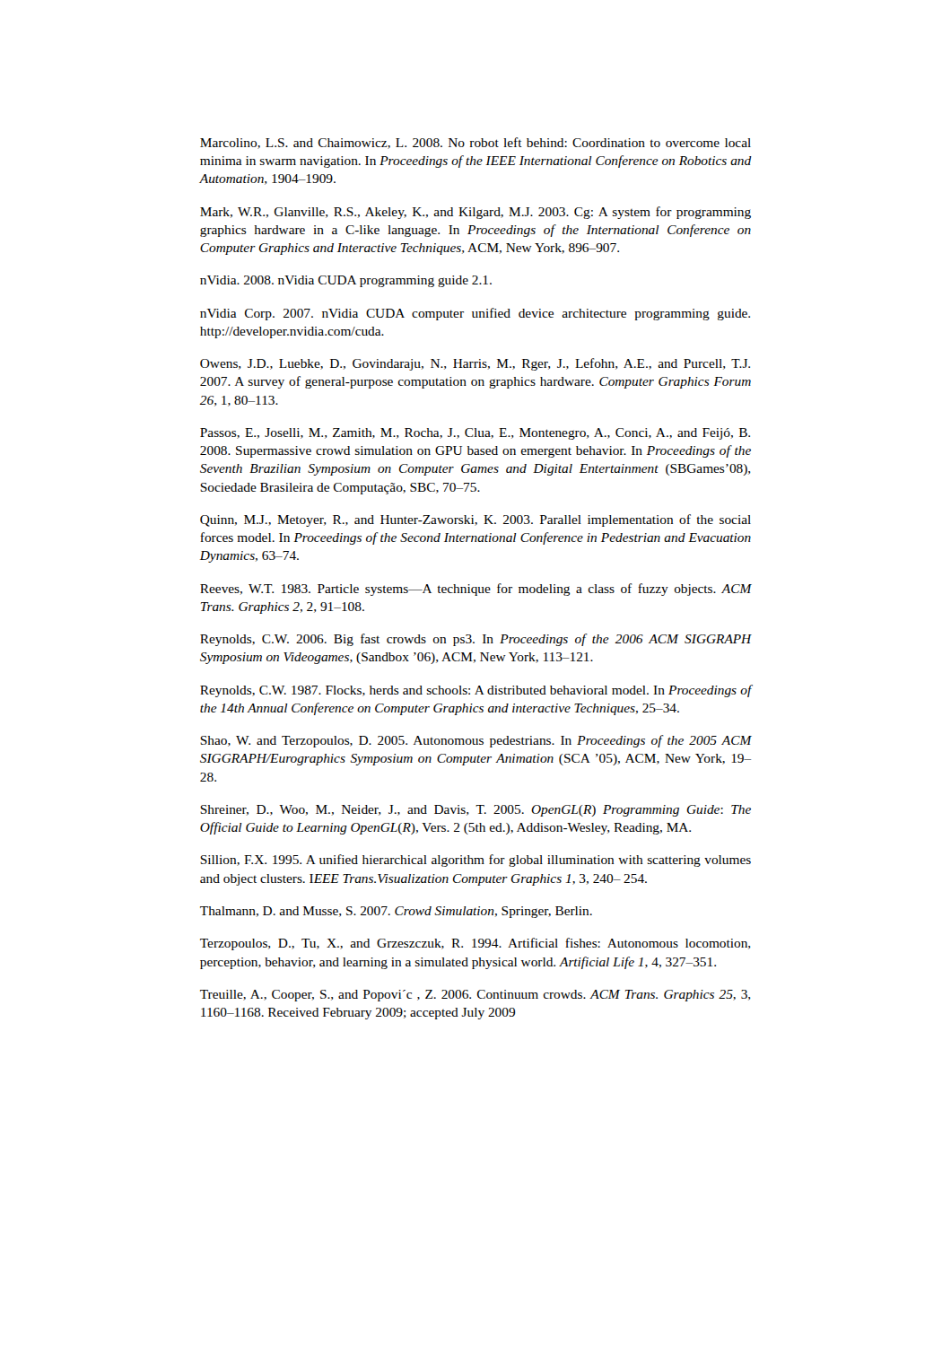Marcolino, L.S. and Chaimowicz, L. 2008. No robot left behind: Coordination to overcome local minima in swarm navigation. In Proceedings of the IEEE International Conference on Robotics and Automation, 1904–1909.
Mark, W.R., Glanville, R.S., Akeley, K., and Kilgard, M.J. 2003. Cg: A system for programming graphics hardware in a C-like language. In Proceedings of the International Conference on Computer Graphics and Interactive Techniques, ACM, New York, 896–907.
nVidia. 2008. nVidia CUDA programming guide 2.1.
nVidia Corp. 2007. nVidia CUDA computer unified device architecture programming guide. http://developer.nvidia.com/cuda.
Owens, J.D., Luebke, D., Govindaraju, N., Harris, M., Rger, J., Lefohn, A.E., and Purcell, T.J. 2007. A survey of general-purpose computation on graphics hardware. Computer Graphics Forum 26, 1, 80–113.
Passos, E., Joselli, M., Zamith, M., Rocha, J., Clua, E., Montenegro, A., Conci, A., and Feijó, B. 2008. Supermassive crowd simulation on GPU based on emergent behavior. In Proceedings of the Seventh Brazilian Symposium on Computer Games and Digital Entertainment (SBGames’08), Sociedade Brasileira de Computação, SBC, 70–75.
Quinn, M.J., Metoyer, R., and Hunter-Zaworski, K. 2003. Parallel implementation of the social forces model. In Proceedings of the Second International Conference in Pedestrian and Evacuation Dynamics, 63–74.
Reeves, W.T. 1983. Particle systems—A technique for modeling a class of fuzzy objects. ACM Trans. Graphics 2, 2, 91–108.
Reynolds, C.W. 2006. Big fast crowds on ps3. In Proceedings of the 2006 ACM SIGGRAPH Symposium on Videogames, (Sandbox ’06), ACM, New York, 113–121.
Reynolds, C.W. 1987. Flocks, herds and schools: A distributed behavioral model. In Proceedings of the 14th Annual Conference on Computer Graphics and interactive Techniques, 25–34.
Shao, W. and Terzopoulos, D. 2005. Autonomous pedestrians. In Proceedings of the 2005 ACM SIGGRAPH/Eurographics Symposium on Computer Animation (SCA ’05), ACM, New York, 19–28.
Shreiner, D., Woo, M., Neider, J., and Davis, T. 2005. OpenGL(R) Programming Guide: The Official Guide to Learning OpenGL(R), Vers. 2 (5th ed.), Addison-Wesley, Reading, MA.
Sillion, F.X. 1995. A unified hierarchical algorithm for global illumination with scattering volumes and object clusters. IEEE Trans.Visualization Computer Graphics 1, 3, 240– 254.
Thalmann, D. and Musse, S. 2007. Crowd Simulation, Springer, Berlin.
Terzopoulos, D., Tu, X., and Grzeszczuk, R. 1994. Artificial fishes: Autonomous locomotion, perception, behavior, and learning in a simulated physical world. Artificial Life 1, 4, 327–351.
Treuille, A., Cooper, S., and Popovi´c , Z. 2006. Continuum crowds. ACM Trans. Graphics 25, 3, 1160–1168. Received February 2009; accepted July 2009